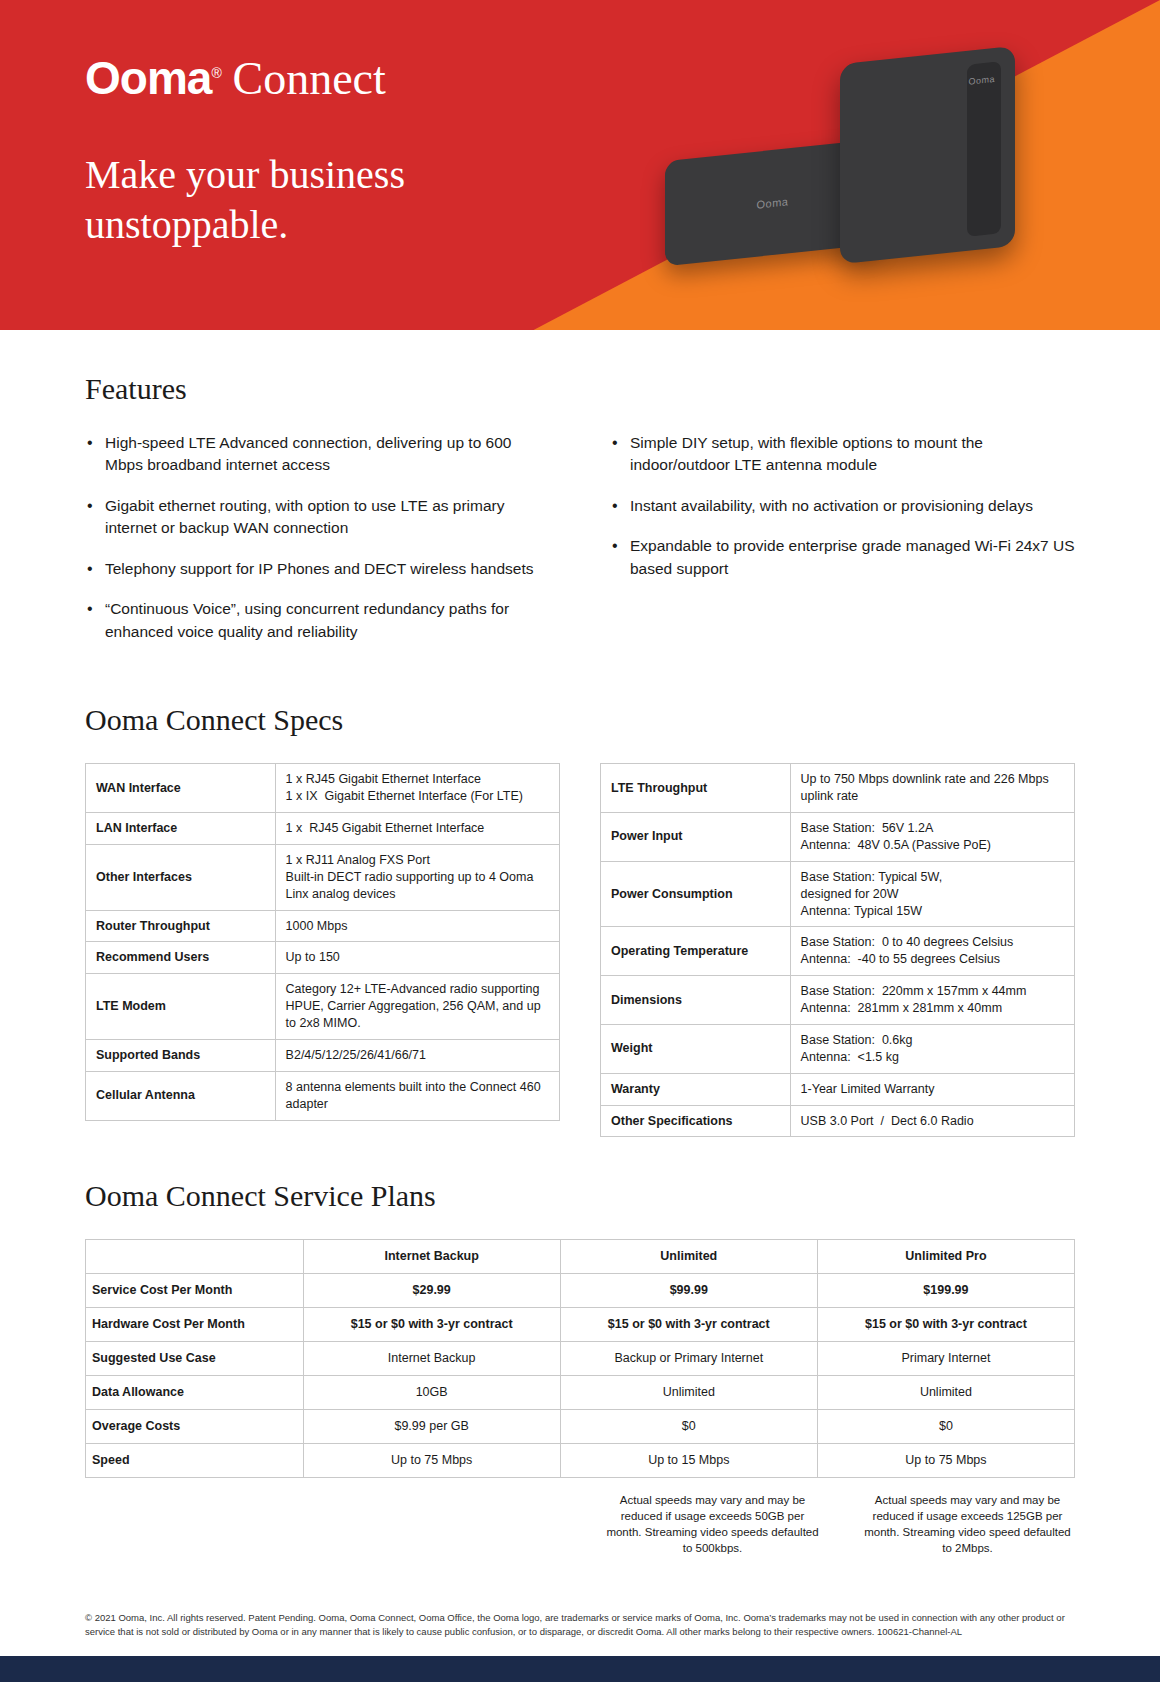Ooma® Connect
Make your business
unstoppable.
Features
High-speed LTE Advanced connection, delivering up to 600 Mbps broadband internet access
Gigabit ethernet routing, with option to use LTE as primary internet or backup WAN connection
Telephony support for IP Phones and DECT wireless handsets
“Continuous Voice”, using concurrent redundancy paths for enhanced voice quality and reliability
Simple DIY setup, with flexible options to mount the indoor/outdoor LTE antenna module
Instant availability, with no activation or provisioning delays
Expandable to provide enterprise grade managed Wi-Fi 24x7 US based support
Ooma Connect Specs
| WAN Interface | 1 x RJ45 Gigabit Ethernet Interface 1 x IX Gigabit Ethernet Interface (For LTE) |
| LAN Interface | 1 x RJ45 Gigabit Ethernet Interface |
| Other Interfaces | 1 x RJ11 Analog FXS Port Built-in DECT radio supporting up to 4 Ooma Linx analog devices |
| Router Throughput | 1000 Mbps |
| Recommend Users | Up to 150 |
| LTE Modem | Category 12+ LTE-Advanced radio supporting HPUE, Carrier Aggregation, 256 QAM, and up to 2x8 MIMO. |
| Supported Bands | B2/4/5/12/25/26/41/66/71 |
| Cellular Antenna | 8 antenna elements built into the Connect 460 adapter |
| LTE Throughput | Up to 750 Mbps downlink rate and 226 Mbps uplink rate |
| Power Input | Base Station: 56V 1.2A Antenna: 48V 0.5A (Passive PoE) |
| Power Consumption | Base Station: Typical 5W, designed for 20W Antenna: Typical 15W |
| Operating Temperature | Base Station: 0 to 40 degrees Celsius Antenna: -40 to 55 degrees Celsius |
| Dimensions | Base Station: 220mm x 157mm x 44mm Antenna: 281mm x 281mm x 40mm |
| Weight | Base Station: 0.6kg Antenna: <1.5 kg |
| Waranty | 1-Year Limited Warranty |
| Other Specifications | USB 3.0 Port / Dect 6.0 Radio |
Ooma Connect Service Plans
| | Internet Backup | Unlimited | Unlimited Pro |
| --- | --- | --- | --- |
| Service Cost Per Month | $29.99 | $99.99 | $199.99 |
| Hardware Cost Per Month | $15 or $0 with 3-yr contract | $15 or $0 with 3-yr contract | $15 or $0 with 3-yr contract |
| Suggested Use Case | Internet Backup | Backup or Primary Internet | Primary Internet |
| Data Allowance | 10GB | Unlimited | Unlimited |
| Overage Costs | $9.99 per GB | $0 | $0 |
| Speed | Up to 75 Mbps | Up to 15 Mbps | Up to 75 Mbps |
Actual speeds may vary and may be reduced if usage exceeds 50GB per month. Streaming video speeds defaulted to 500kbps.
Actual speeds may vary and may be reduced if usage exceeds 125GB per month. Streaming video speed defaulted to 2Mbps.
© 2021 Ooma, Inc. All rights reserved. Patent Pending. Ooma, Ooma Connect, Ooma Office, the Ooma logo, are trademarks or service marks of Ooma, Inc. Ooma’s trademarks may not be used in connection with any other product or service that is not sold or distributed by Ooma or in any manner that is likely to cause public confusion, or to disparage, or discredit Ooma. All other marks belong to their respective owners. 100621-Channel-AL